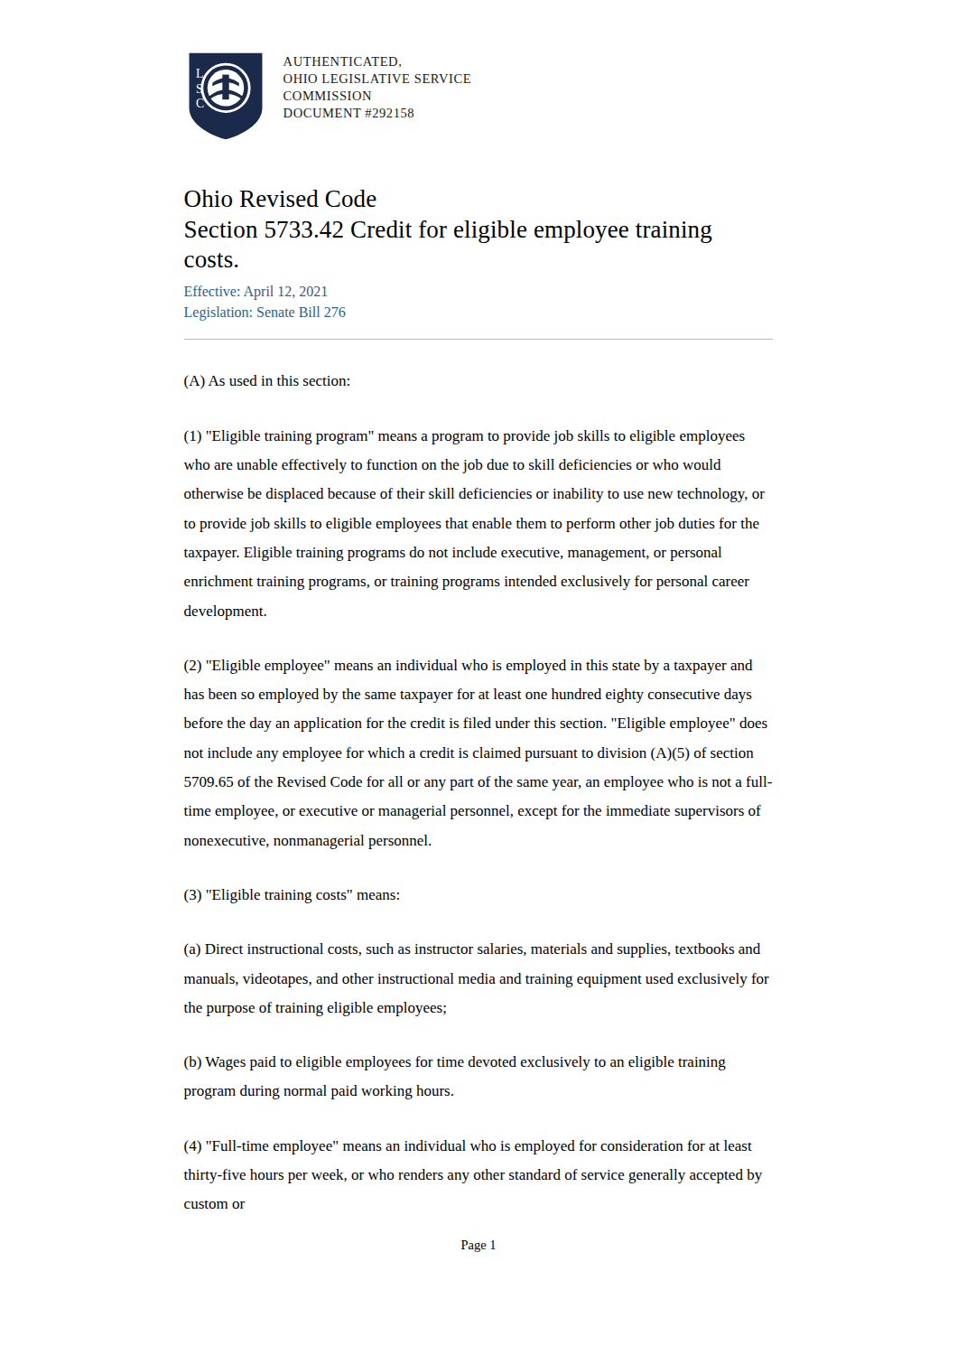L S C
AUTHENTICATED,
OHIO LEGISLATIVE SERVICE
COMMISSION
DOCUMENT #292158
Ohio Revised Code
Section 5733.42 Credit for eligible employee training costs.
Effective: April 12, 2021
Legislation: Senate Bill 276
(A) As used in this section:
(1) "Eligible training program" means a program to provide job skills to eligible employees who are unable effectively to function on the job due to skill deficiencies or who would otherwise be displaced because of their skill deficiencies or inability to use new technology, or to provide job skills to eligible employees that enable them to perform other job duties for the taxpayer. Eligible training programs do not include executive, management, or personal enrichment training programs, or training programs intended exclusively for personal career development.
(2) "Eligible employee" means an individual who is employed in this state by a taxpayer and has been so employed by the same taxpayer for at least one hundred eighty consecutive days before the day an application for the credit is filed under this section. "Eligible employee" does not include any employee for which a credit is claimed pursuant to division (A)(5) of section 5709.65 of the Revised Code for all or any part of the same year, an employee who is not a full-time employee, or executive or managerial personnel, except for the immediate supervisors of nonexecutive, nonmanagerial personnel.
(3) "Eligible training costs" means:
(a) Direct instructional costs, such as instructor salaries, materials and supplies, textbooks and manuals, videotapes, and other instructional media and training equipment used exclusively for the purpose of training eligible employees;
(b) Wages paid to eligible employees for time devoted exclusively to an eligible training program during normal paid working hours.
(4) "Full-time employee" means an individual who is employed for consideration for at least thirty-five hours per week, or who renders any other standard of service generally accepted by custom or
Page 1